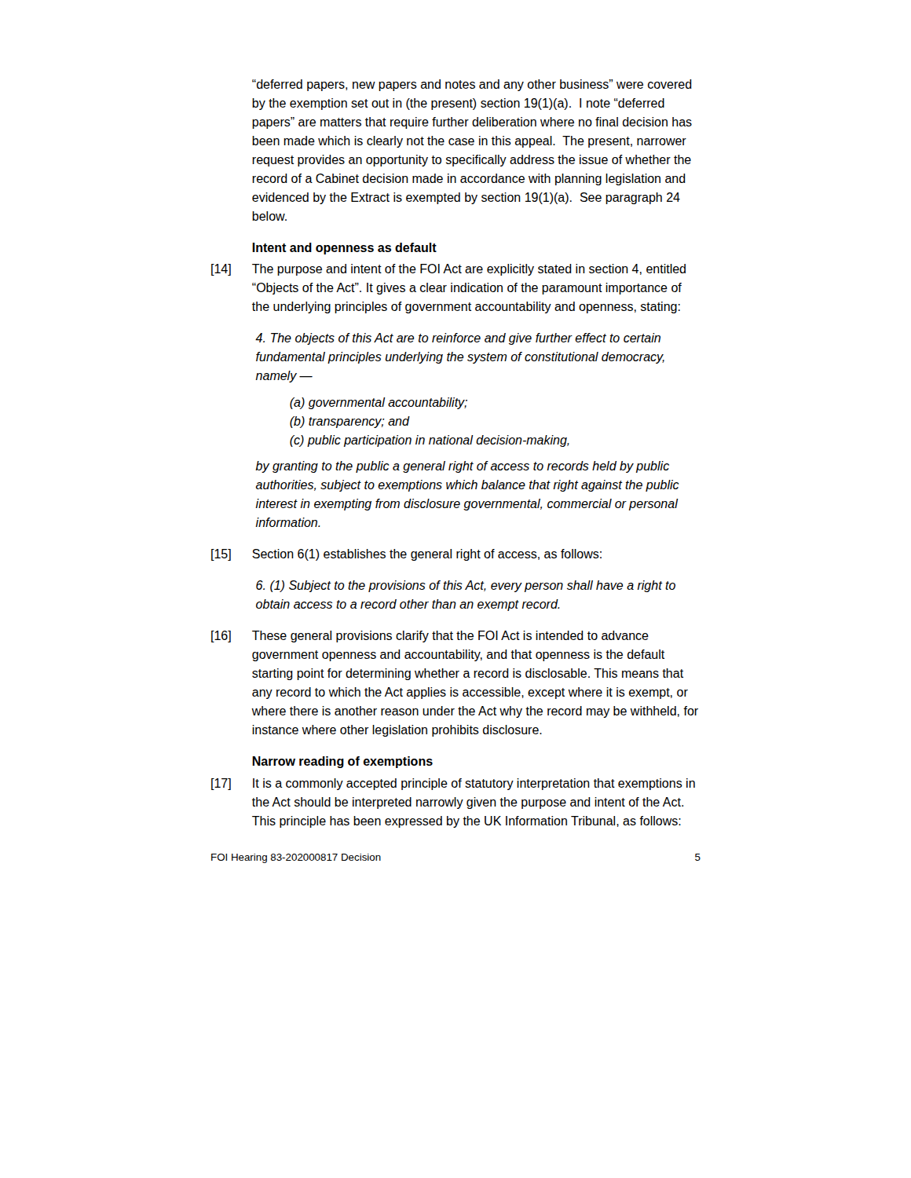“deferred papers, new papers and notes and any other business” were covered by the exemption set out in (the present) section 19(1)(a). I note “deferred papers” are matters that require further deliberation where no final decision has been made which is clearly not the case in this appeal. The present, narrower request provides an opportunity to specifically address the issue of whether the record of a Cabinet decision made in accordance with planning legislation and evidenced by the Extract is exempted by section 19(1)(a). See paragraph 24 below.
Intent and openness as default
[14] The purpose and intent of the FOI Act are explicitly stated in section 4, entitled “Objects of the Act”. It gives a clear indication of the paramount importance of the underlying principles of government accountability and openness, stating:
4. The objects of this Act are to reinforce and give further effect to certain fundamental principles underlying the system of constitutional democracy, namely —
(a) governmental accountability;
(b) transparency; and
(c) public participation in national decision-making,
by granting to the public a general right of access to records held by public authorities, subject to exemptions which balance that right against the public interest in exempting from disclosure governmental, commercial or personal information.
[15] Section 6(1) establishes the general right of access, as follows:
6. (1) Subject to the provisions of this Act, every person shall have a right to obtain access to a record other than an exempt record.
[16] These general provisions clarify that the FOI Act is intended to advance government openness and accountability, and that openness is the default starting point for determining whether a record is disclosable. This means that any record to which the Act applies is accessible, except where it is exempt, or where there is another reason under the Act why the record may be withheld, for instance where other legislation prohibits disclosure.
Narrow reading of exemptions
[17] It is a commonly accepted principle of statutory interpretation that exemptions in the Act should be interpreted narrowly given the purpose and intent of the Act. This principle has been expressed by the UK Information Tribunal, as follows:
FOI Hearing 83-202000817 Decision 5